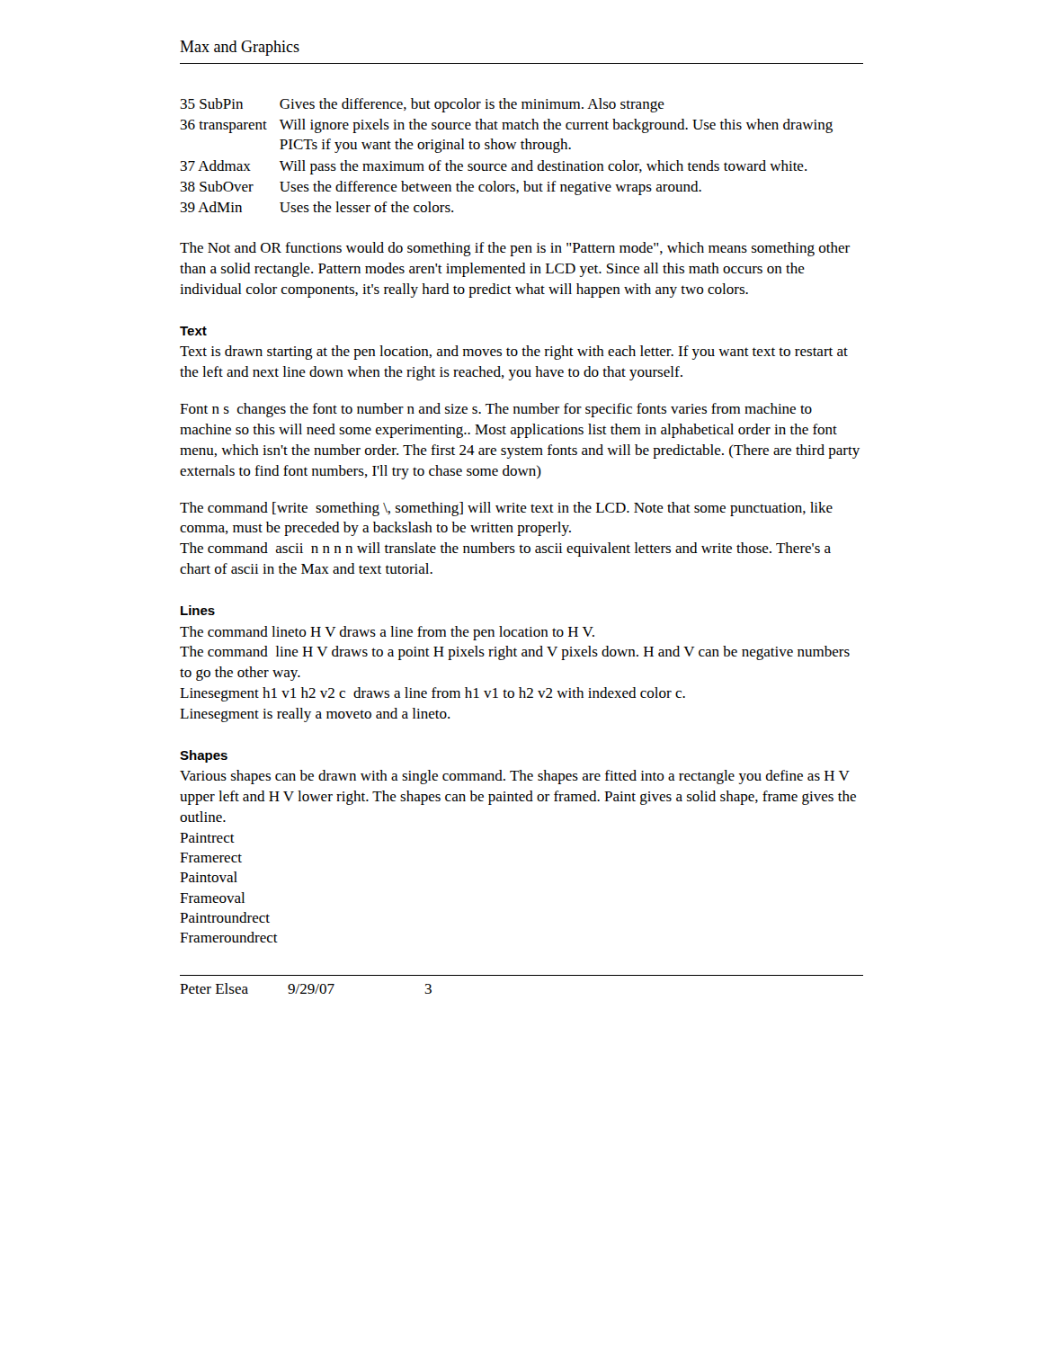Max and Graphics
| 35 SubPin | Gives the difference, but opcolor is the minimum. Also strange |
| 36 transparent | Will ignore pixels in the source that match the current background. Use this when drawing PICTs if you want the original to show through. |
| 37 Addmax | Will pass the maximum of the source and destination color, which tends toward white. |
| 38 SubOver | Uses the difference between the colors, but if negative wraps around. |
| 39 AdMin | Uses the lesser of the colors. |
The Not and OR functions would do something if the pen is in "Pattern mode", which means something other than a solid rectangle. Pattern modes aren't implemented in LCD yet. Since all this math occurs on the individual color components, it's really hard to predict what will happen with any two colors.
Text
Text is drawn starting at the pen location, and moves to the right with each letter. If you want text to restart at the left and next line down when the right is reached, you have to do that yourself.
Font n s changes the font to number n and size s. The number for specific fonts varies from machine to machine so this will need some experimenting.. Most applications list them in alphabetical order in the font menu, which isn't the number order. The first 24 are system fonts and will be predictable. (There are third party externals to find font numbers, I'll try to chase some down)
The command [write something \, something] will write text in the LCD. Note that some punctuation, like comma, must be preceded by a backslash to be written properly.
The command ascii n n n n will translate the numbers to ascii equivalent letters and write those. There's a chart of ascii in the Max and text tutorial.
Lines
The command lineto H V draws a line from the pen location to H V.
The command line H V draws to a point H pixels right and V pixels down. H and V can be negative numbers to go the other way.
Linesegment h1 v1 h2 v2 c draws a line from h1 v1 to h2 v2 with indexed color c.
Linesegment is really a moveto and a lineto.
Shapes
Various shapes can be drawn with a single command. The shapes are fitted into a rectangle you define as H V upper left and H V lower right. The shapes can be painted or framed. Paint gives a solid shape, frame gives the outline.
Paintrect
Framerect
Paintoval
Frameoval
Paintroundrect
Frameroundrect
Peter Elsea 9/29/07 3